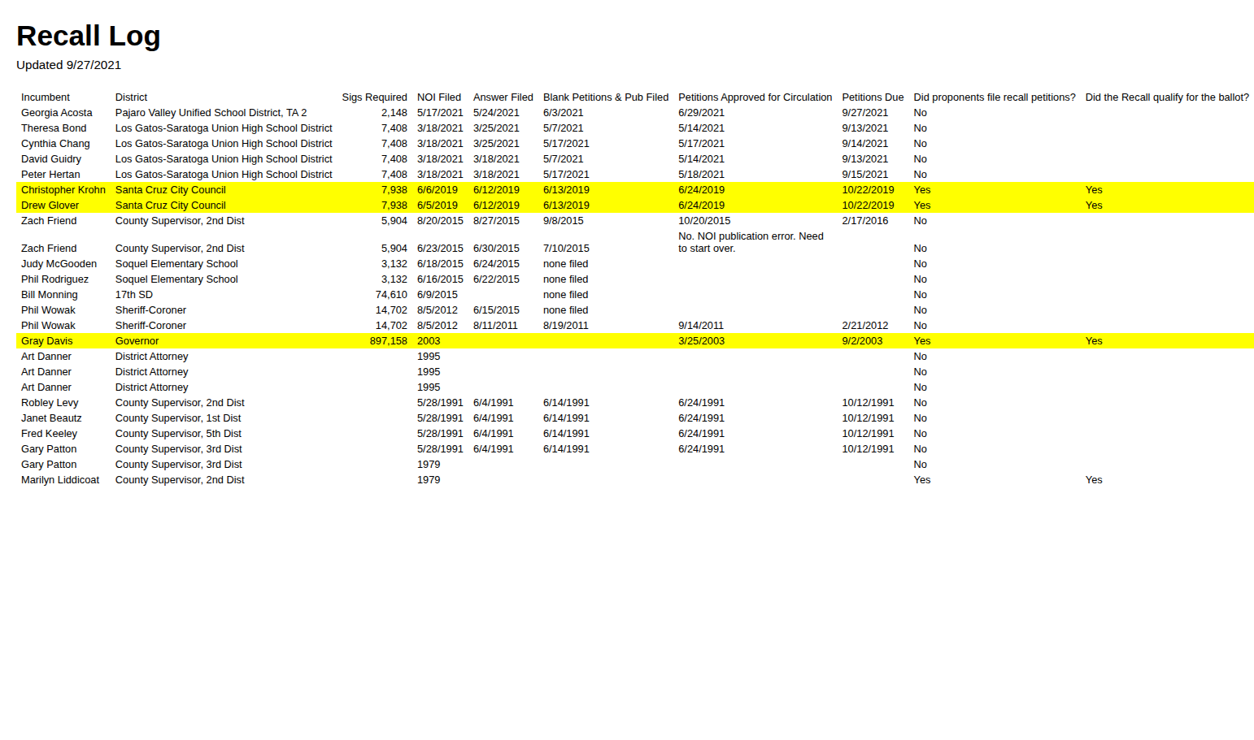Recall Log
Updated 9/27/2021
| Incumbent | District | Sigs Required | NOI Filed | Answer Filed | Blank Petitions & Pub Filed | Petitions Approved for Circulation | Petitions Due | Did proponents file recall petitions? | Did the Recall qualify for the ballot? |
| --- | --- | --- | --- | --- | --- | --- | --- | --- | --- |
| Georgia Acosta | Pajaro Valley Unified School District, TA 2 | 2,148 | 5/17/2021 | 5/24/2021 | 6/3/2021 | 6/29/2021 | 9/27/2021 | No | |
| Theresa Bond | Los Gatos-Saratoga Union High School District | 7,408 | 3/18/2021 | 3/25/2021 | 5/7/2021 | 5/14/2021 | 9/13/2021 | No | |
| Cynthia Chang | Los Gatos-Saratoga Union High School District | 7,408 | 3/18/2021 | 3/25/2021 | 5/17/2021 | 5/17/2021 | 9/14/2021 | No | |
| David Guidry | Los Gatos-Saratoga Union High School District | 7,408 | 3/18/2021 | 3/18/2021 | 5/7/2021 | 5/14/2021 | 9/13/2021 | No | |
| Peter Hertan | Los Gatos-Saratoga Union High School District | 7,408 | 3/18/2021 | 3/18/2021 | 5/17/2021 | 5/18/2021 | 9/15/2021 | No | |
| Christopher Krohn | Santa Cruz City Council | 7,938 | 6/6/2019 | 6/12/2019 | 6/13/2019 | 6/24/2019 | 10/22/2019 | Yes | Yes |
| Drew Glover | Santa Cruz City Council | 7,938 | 6/5/2019 | 6/12/2019 | 6/13/2019 | 6/24/2019 | 10/22/2019 | Yes | Yes |
| Zach Friend | County Supervisor, 2nd Dist | 5,904 | 8/20/2015 | 8/27/2015 | 9/8/2015 | 10/20/2015 | 2/17/2016 | No | |
| Zach Friend | County Supervisor, 2nd Dist | 5,904 | 6/23/2015 | 6/30/2015 | 7/10/2015 | No. NOI publication error. Need to start over. | | No | |
| Judy McGooden | Soquel Elementary School | 3,132 | 6/18/2015 | 6/24/2015 | none filed | | | No | |
| Phil Rodriguez | Soquel Elementary School | 3,132 | 6/16/2015 | 6/22/2015 | none filed | | | No | |
| Bill Monning | 17th SD | 74,610 | 6/9/2015 | | none filed | | | No | |
| Phil Wowak | Sheriff-Coroner | 14,702 | 8/5/2012 | 6/15/2015 | none filed | | | No | |
| Phil Wowak | Sheriff-Coroner | 14,702 | 8/5/2012 | 8/11/2011 | 8/19/2011 | 9/14/2011 | 2/21/2012 | No | |
| Gray Davis | Governor | 897,158 | 2003 | | | 3/25/2003 | 9/2/2003 | Yes | Yes |
| Art Danner | District Attorney | | 1995 | | | | | No | |
| Art Danner | District Attorney | | 1995 | | | | | No | |
| Art Danner | District Attorney | | 1995 | | | | | No | |
| Robley Levy | County Supervisor, 2nd Dist | | 5/28/1991 | 6/4/1991 | 6/14/1991 | 6/24/1991 | 10/12/1991 | No | |
| Janet Beautz | County Supervisor, 1st Dist | | 5/28/1991 | 6/4/1991 | 6/14/1991 | 6/24/1991 | 10/12/1991 | No | |
| Fred Keeley | County Supervisor, 5th Dist | | 5/28/1991 | 6/4/1991 | 6/14/1991 | 6/24/1991 | 10/12/1991 | No | |
| Gary Patton | County Supervisor, 3rd Dist | | 5/28/1991 | 6/4/1991 | 6/14/1991 | 6/24/1991 | 10/12/1991 | No | |
| Gary Patton | County Supervisor, 3rd Dist | | 1979 | | | | | No | |
| Marilyn Liddicoat | County Supervisor, 2nd Dist | | 1979 | | | | | Yes | Yes |